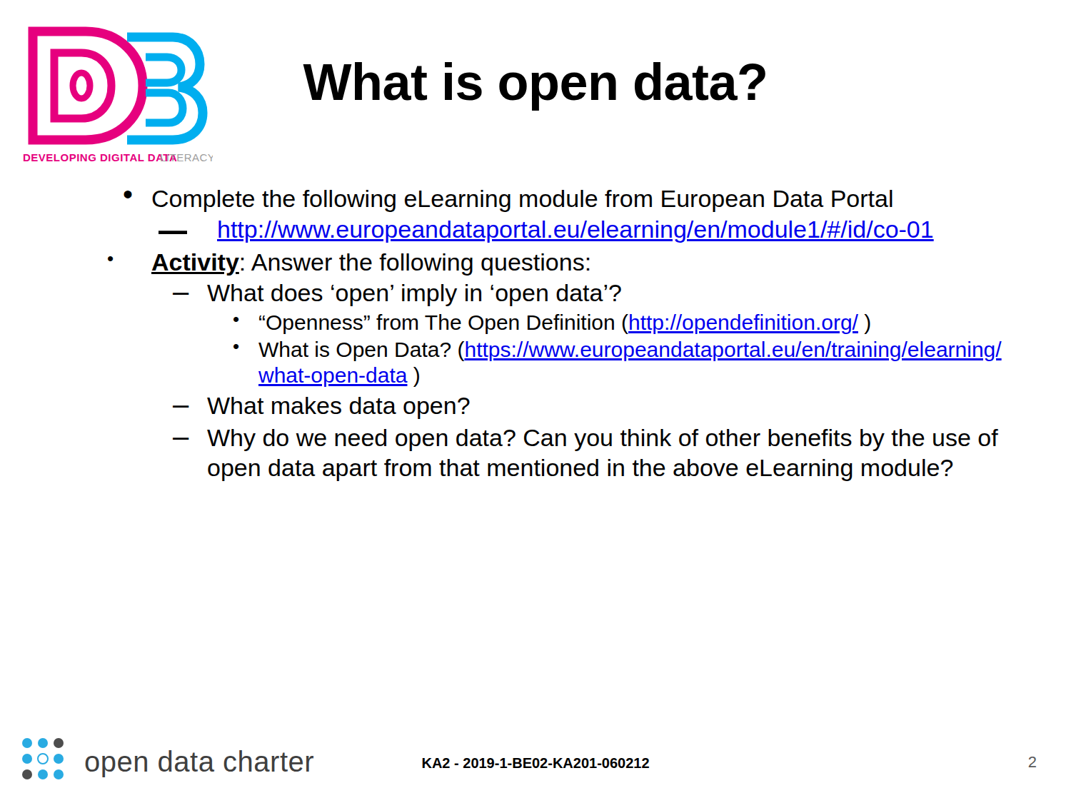D3 Developing Digital Data Literacy DEVELOPING DIGITAL DATA LITERACY
What is open data?
Complete the following eLearning module from European Data Portal
http://www.europeandataportal.eu/elearning/en/module1/#/id/co-01
Activity: Answer the following questions:
What does ‘open’ imply in ‘open data’?
“Openness” from The Open Definition (http://opendefinition.org/ )
What is Open Data? (https://www.europeandataportal.eu/en/training/elearning/what-open-data )
What makes data open?
Why do we need open data? Can you think of other benefits by the use of open data apart from that mentioned in the above eLearning module?
open data charter
KA2 - 2019-1-BE02-KA201-060212
2